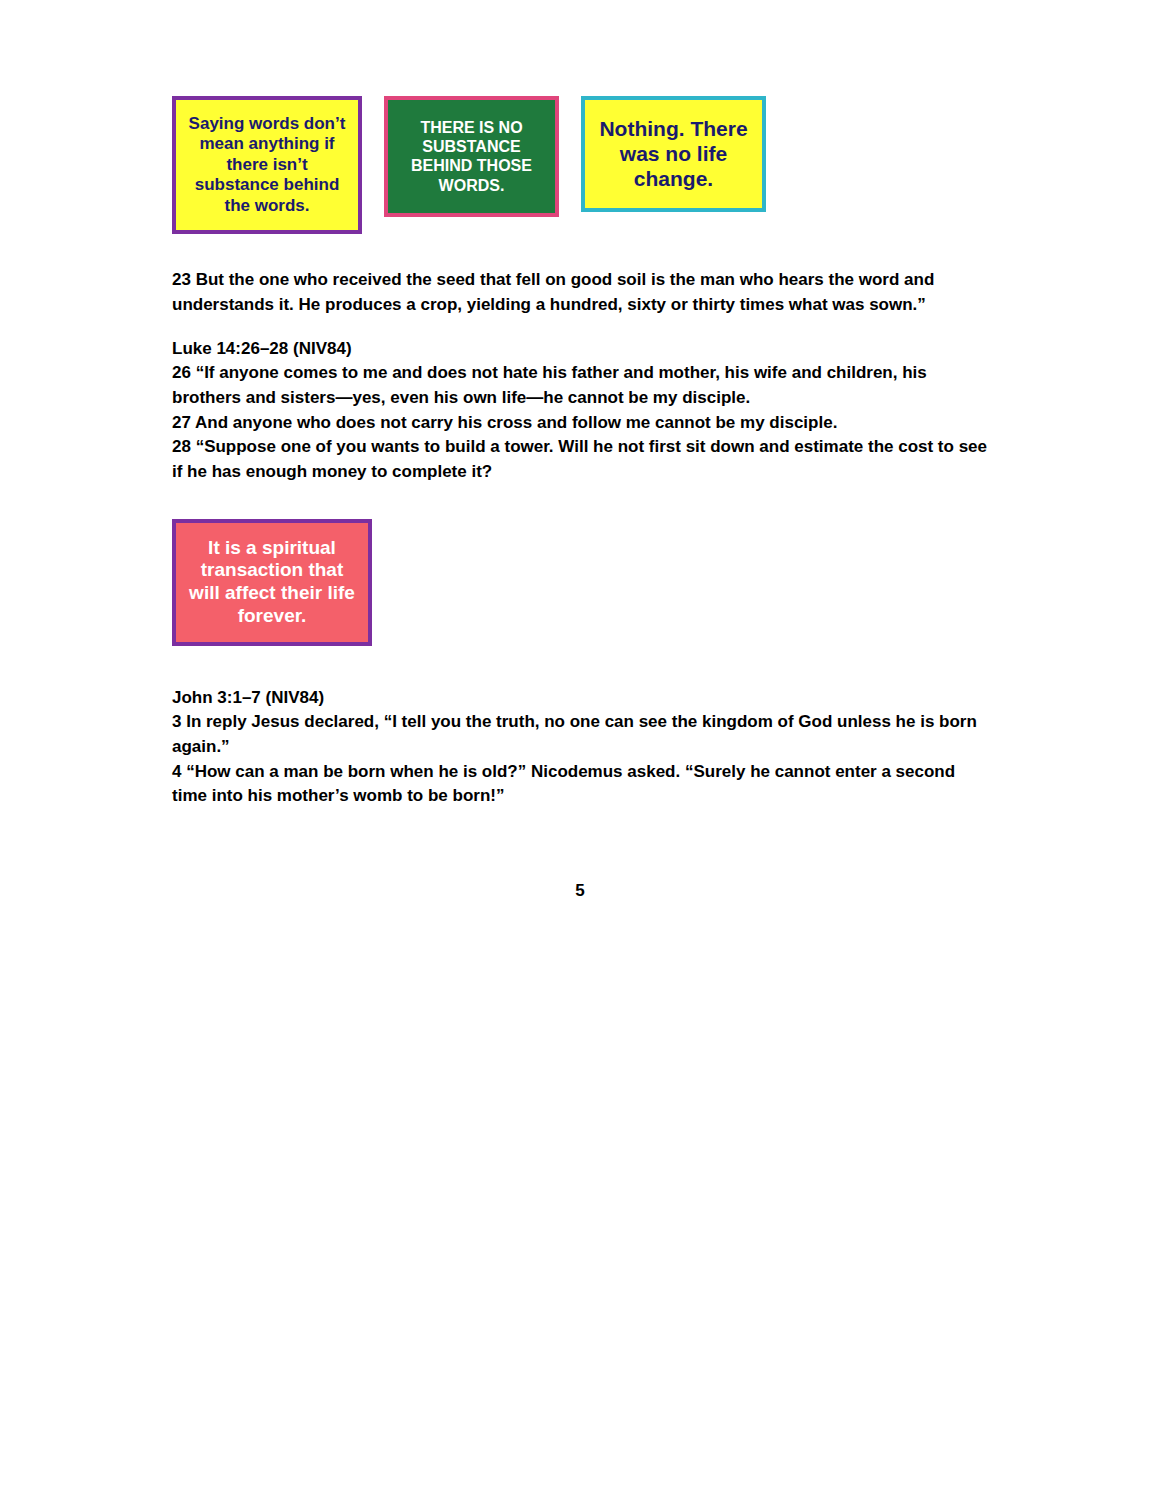Saying words don’t mean anything if there isn’t substance behind the words.
THERE IS NO SUBSTANCE BEHIND THOSE WORDS.
Nothing. There was no life change.
23 But the one who received the seed that fell on good soil is the man who hears the word and understands it. He produces a crop, yielding a hundred, sixty or thirty times what was sown.”
Luke 14:26–28 (NIV84)
26 “If anyone comes to me and does not hate his father and mother, his wife and children, his brothers and sisters—yes, even his own life—he cannot be my disciple.
27 And anyone who does not carry his cross and follow me cannot be my disciple.
28 “Suppose one of you wants to build a tower. Will he not first sit down and estimate the cost to see if he has enough money to complete it?
It is a spiritual transaction that will affect their life forever.
John 3:1–7 (NIV84)
3 In reply Jesus declared, “I tell you the truth, no one can see the kingdom of God unless he is born again.”
4 “How can a man be born when he is old?” Nicodemus asked. “Surely he cannot enter a second time into his mother’s womb to be born!”
5